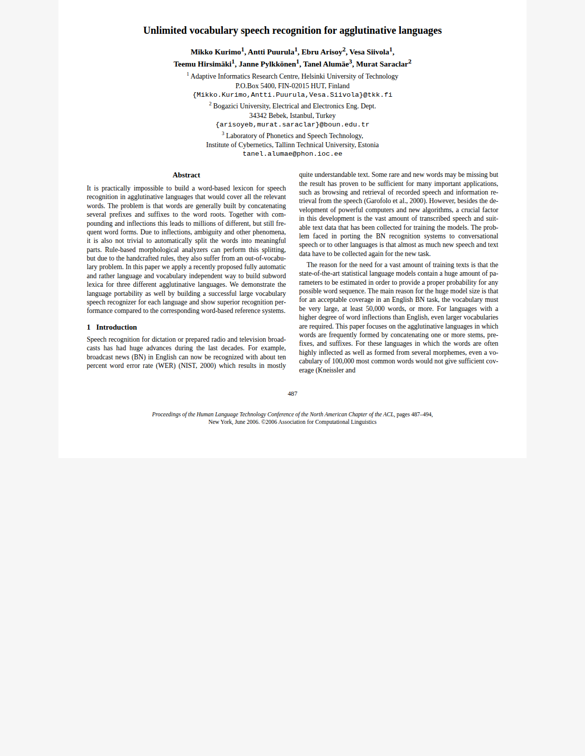Unlimited vocabulary speech recognition for agglutinative languages
Mikko Kurimo1, Antti Puurula1, Ebru Arisoy2, Vesa Siivola1,
Teemu Hirsimäki1, Janne Pylkkönen1, Tanel Alumäe3, Murat Saraclar2
1 Adaptive Informatics Research Centre, Helsinki University of Technology
P.O.Box 5400, FIN-02015 HUT, Finland
{Mikko.Kurimo,Antti.Puurula,Vesa.Siivola}@tkk.fi
2 Bogazici University, Electrical and Electronics Eng. Dept.
34342 Bebek, Istanbul, Turkey
{arisoyeb,murat.saraclar}@boun.edu.tr
3 Laboratory of Phonetics and Speech Technology,
Institute of Cybernetics, Tallinn Technical University, Estonia
tanel.alumae@phon.ioc.ee
Abstract
It is practically impossible to build a word-based lexicon for speech recognition in agglutinative languages that would cover all the relevant words. The problem is that words are generally built by concatenating several prefixes and suffixes to the word roots. Together with compounding and inflections this leads to millions of different, but still frequent word forms. Due to inflections, ambiguity and other phenomena, it is also not trivial to automatically split the words into meaningful parts. Rule-based morphological analyzers can perform this splitting, but due to the handcrafted rules, they also suffer from an out-of-vocabulary problem. In this paper we apply a recently proposed fully automatic and rather language and vocabulary independent way to build subword lexica for three different agglutinative languages. We demonstrate the language portability as well by building a successful large vocabulary speech recognizer for each language and show superior recognition performance compared to the corresponding word-based reference systems.
1 Introduction
Speech recognition for dictation or prepared radio and television broadcasts has had huge advances during the last decades. For example, broadcast news (BN) in English can now be recognized with about ten percent word error rate (WER) (NIST, 2000) which results in mostly quite understandable text. Some rare and new words may be missing but the result has proven to be sufficient for many important applications, such as browsing and retrieval of recorded speech and information retrieval from the speech (Garofolo et al., 2000). However, besides the development of powerful computers and new algorithms, a crucial factor in this development is the vast amount of transcribed speech and suitable text data that has been collected for training the models. The problem faced in porting the BN recognition systems to conversational speech or to other languages is that almost as much new speech and text data have to be collected again for the new task.
The reason for the need for a vast amount of training texts is that the state-of-the-art statistical language models contain a huge amount of parameters to be estimated in order to provide a proper probability for any possible word sequence. The main reason for the huge model size is that for an acceptable coverage in an English BN task, the vocabulary must be very large, at least 50,000 words, or more. For languages with a higher degree of word inflections than English, even larger vocabularies are required. This paper focuses on the agglutinative languages in which words are frequently formed by concatenating one or more stems, prefixes, and suffixes. For these languages in which the words are often highly inflected as well as formed from several morphemes, even a vocabulary of 100,000 most common words would not give sufficient coverage (Kneissler and
487
Proceedings of the Human Language Technology Conference of the North American Chapter of the ACL, pages 487–494,
New York, June 2006. ©2006 Association for Computational Linguistics